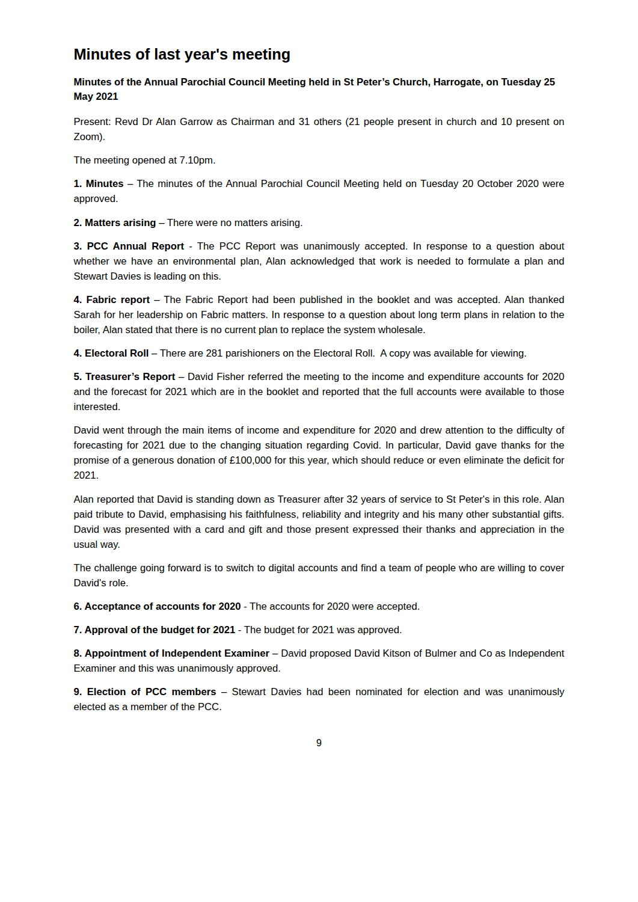Minutes of last year's meeting
Minutes of the Annual Parochial Council Meeting held in St Peter’s Church, Harrogate, on Tuesday 25 May 2021
Present: Revd Dr Alan Garrow as Chairman and 31 others (21 people present in church and 10 present on Zoom).
The meeting opened at 7.10pm.
1. Minutes – The minutes of the Annual Parochial Council Meeting held on Tuesday 20 October 2020 were approved.
2. Matters arising – There were no matters arising.
3. PCC Annual Report - The PCC Report was unanimously accepted. In response to a question about whether we have an environmental plan, Alan acknowledged that work is needed to formulate a plan and Stewart Davies is leading on this.
4. Fabric report – The Fabric Report had been published in the booklet and was accepted. Alan thanked Sarah for her leadership on Fabric matters. In response to a question about long term plans in relation to the boiler, Alan stated that there is no current plan to replace the system wholesale.
4. Electoral Roll – There are 281 parishioners on the Electoral Roll. A copy was available for viewing.
5. Treasurer’s Report – David Fisher referred the meeting to the income and expenditure accounts for 2020 and the forecast for 2021 which are in the booklet and reported that the full accounts were available to those interested.
David went through the main items of income and expenditure for 2020 and drew attention to the difficulty of forecasting for 2021 due to the changing situation regarding Covid. In particular, David gave thanks for the promise of a generous donation of £100,000 for this year, which should reduce or even eliminate the deficit for 2021.
Alan reported that David is standing down as Treasurer after 32 years of service to St Peter's in this role. Alan paid tribute to David, emphasising his faithfulness, reliability and integrity and his many other substantial gifts. David was presented with a card and gift and those present expressed their thanks and appreciation in the usual way.
The challenge going forward is to switch to digital accounts and find a team of people who are willing to cover David's role.
6. Acceptance of accounts for 2020 - The accounts for 2020 were accepted.
7. Approval of the budget for 2021 - The budget for 2021 was approved.
8. Appointment of Independent Examiner – David proposed David Kitson of Bulmer and Co as Independent Examiner and this was unanimously approved.
9. Election of PCC members – Stewart Davies had been nominated for election and was unanimously elected as a member of the PCC.
9